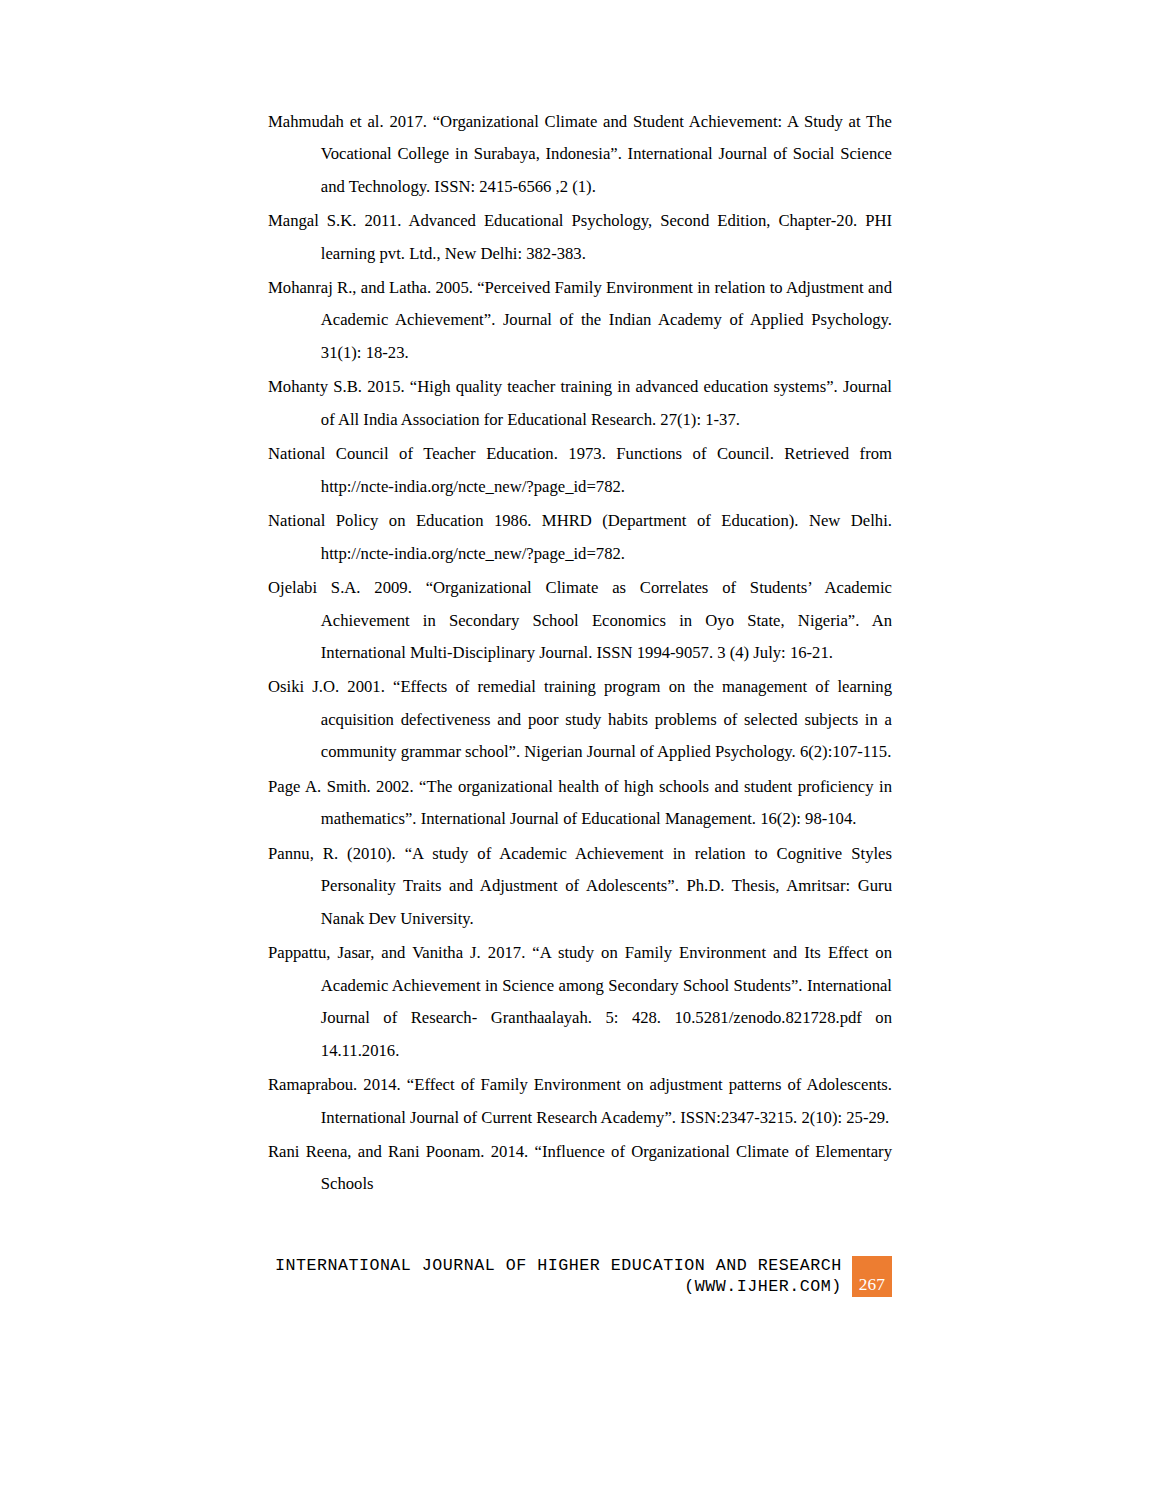Mahmudah et al. 2017. “Organizational Climate and Student Achievement: A Study at The Vocational College in Surabaya, Indonesia”. International Journal of Social Science and Technology. ISSN: 2415-6566 ,2 (1).
Mangal S.K. 2011. Advanced Educational Psychology, Second Edition, Chapter-20. PHI learning pvt. Ltd., New Delhi: 382-383.
Mohanraj R., and Latha. 2005. “Perceived Family Environment in relation to Adjustment and Academic Achievement”. Journal of the Indian Academy of Applied Psychology. 31(1): 18-23.
Mohanty S.B. 2015. “High quality teacher training in advanced education systems”. Journal of All India Association for Educational Research. 27(1): 1-37.
National Council of Teacher Education. 1973. Functions of Council. Retrieved from http://ncte-india.org/ncte_new/?page_id=782.
National Policy on Education 1986. MHRD (Department of Education). New Delhi. http://ncte-india.org/ncte_new/?page_id=782.
Ojelabi S.A. 2009. “Organizational Climate as Correlates of Students’ Academic Achievement in Secondary School Economics in Oyo State, Nigeria”. An International Multi-Disciplinary Journal. ISSN 1994-9057. 3 (4) July: 16-21.
Osiki J.O. 2001. “Effects of remedial training program on the management of learning acquisition defectiveness and poor study habits problems of selected subjects in a community grammar school”. Nigerian Journal of Applied Psychology. 6(2):107-115.
Page A. Smith. 2002. “The organizational health of high schools and student proficiency in mathematics”. International Journal of Educational Management. 16(2): 98-104.
Pannu, R. (2010). “A study of Academic Achievement in relation to Cognitive Styles Personality Traits and Adjustment of Adolescents”. Ph.D. Thesis, Amritsar: Guru Nanak Dev University.
Pappattu, Jasar, and Vanitha J. 2017. “A study on Family Environment and Its Effect on Academic Achievement in Science among Secondary School Students”. International Journal of Research- Granthaalayah. 5: 428. 10.5281/zenodo.821728.pdf on 14.11.2016.
Ramaprabou. 2014. “Effect of Family Environment on adjustment patterns of Adolescents. International Journal of Current Research Academy”. ISSN:2347-3215. 2(10): 25-29.
Rani Reena, and Rani Poonam. 2014. “Influence of Organizational Climate of Elementary Schools
INTERNATIONAL JOURNAL OF HIGHER EDUCATION AND RESEARCH
(WWW.IJHER.COM)
267